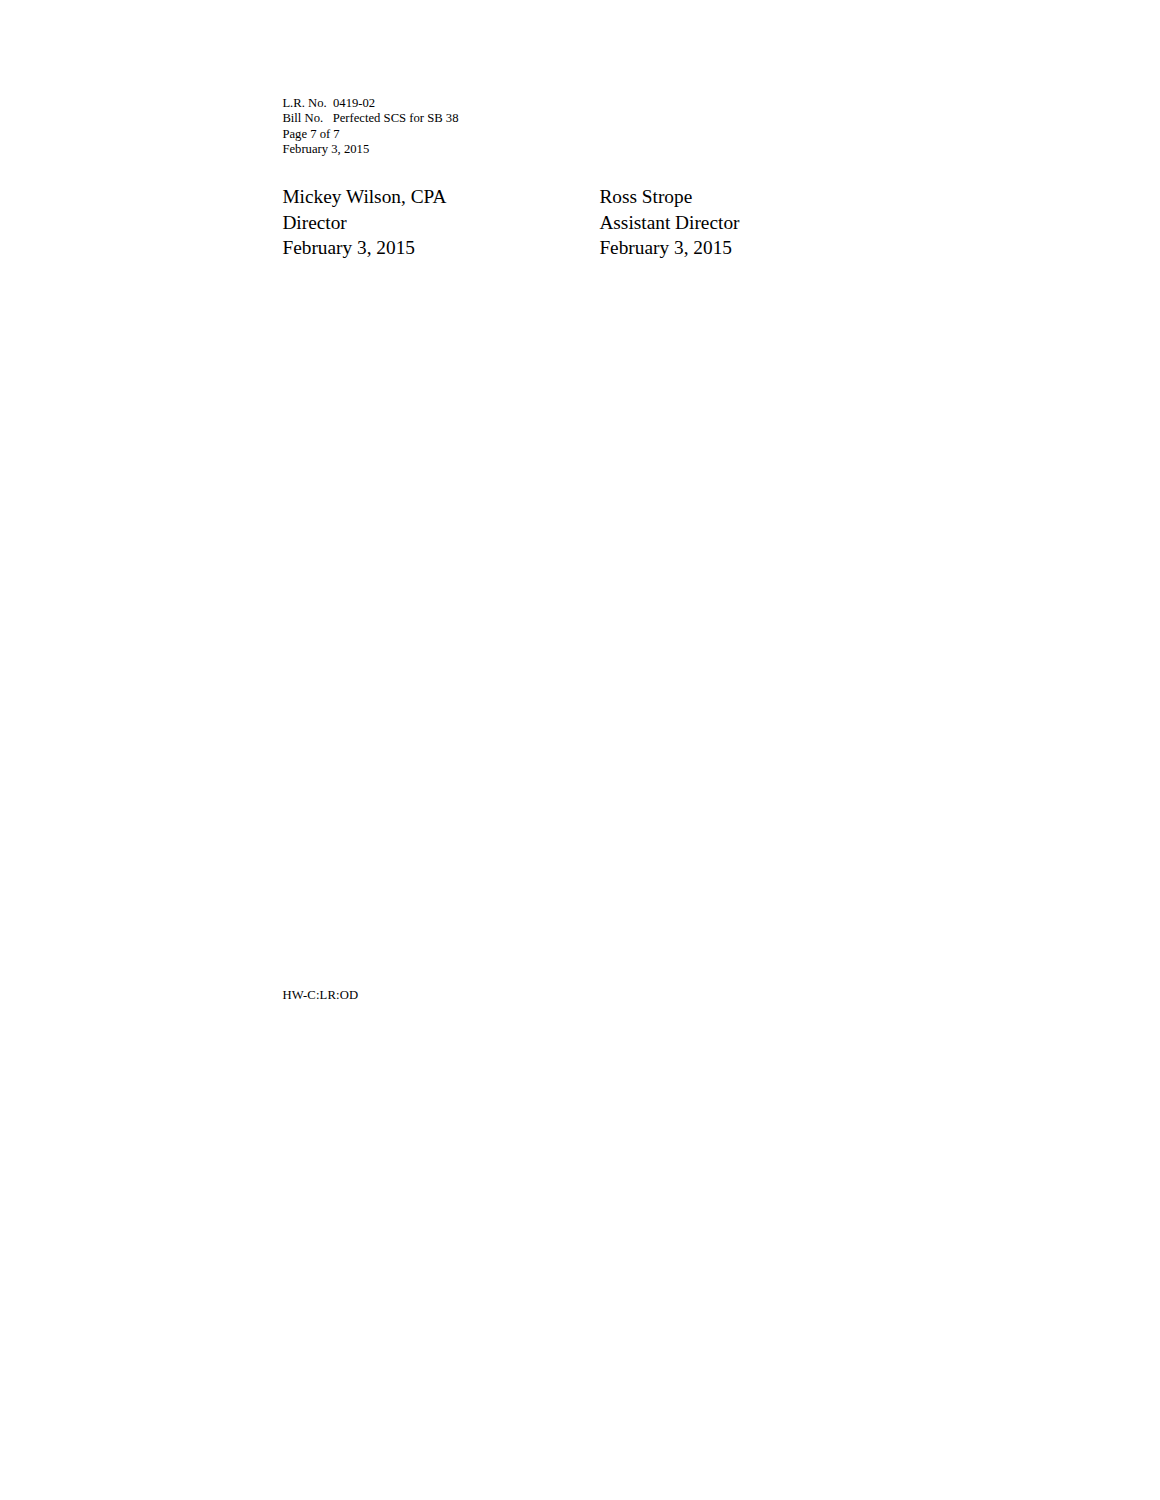L.R. No. 0419-02
Bill No. Perfected SCS for SB 38
Page 7 of 7
February 3, 2015
Mickey Wilson, CPA
Director
February 3, 2015
Ross Strope
Assistant Director
February 3, 2015
HW-C:LR:OD